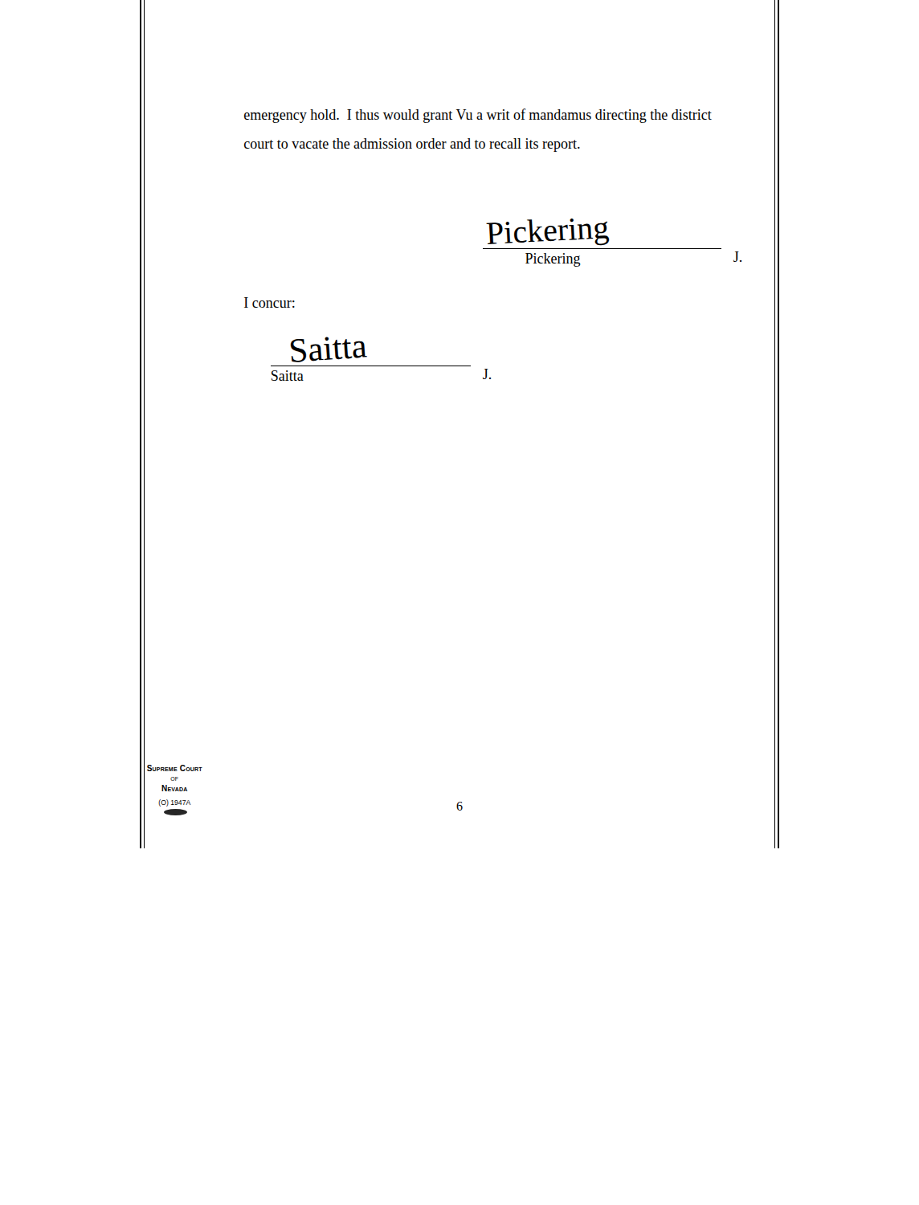emergency hold. I thus would grant Vu a writ of mandamus directing the district court to vacate the admission order and to recall its report.
Pickering
J.
Pickering
I concur:
Saitta
J.
Saitta
Supreme Court
of
Nevada
(O) 1947A
6